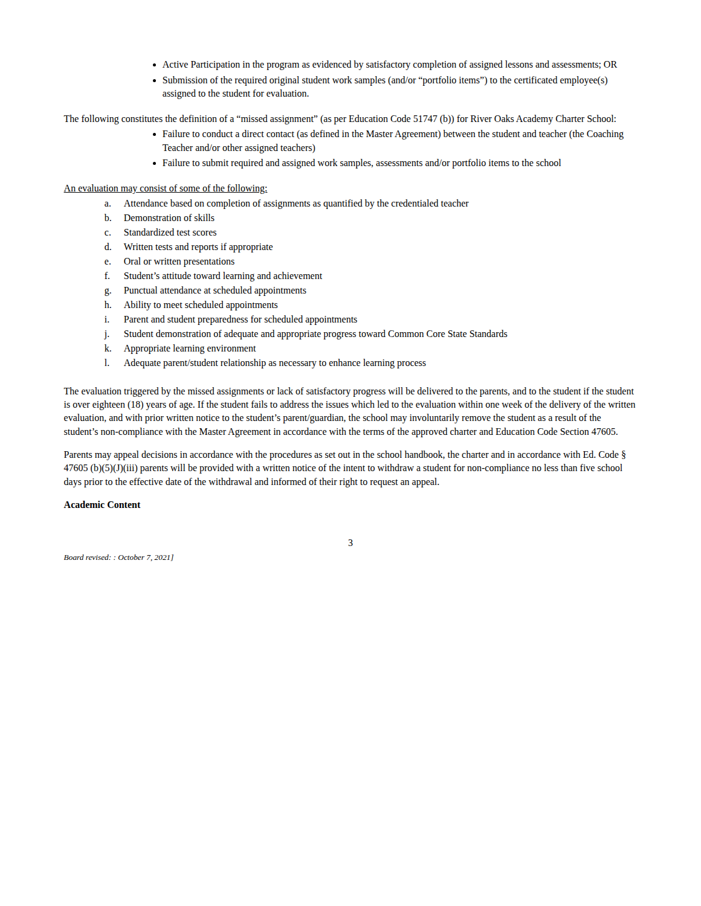Active Participation in the program as evidenced by satisfactory completion of assigned lessons and assessments; OR
Submission of the required original student work samples (and/or “portfolio items”) to the certificated employee(s) assigned to the student for evaluation.
The following constitutes the definition of a “missed assignment” (as per Education Code 51747 (b)) for River Oaks Academy Charter School:
Failure to conduct a direct contact (as defined in the Master Agreement) between the student and teacher (the Coaching Teacher and/or other assigned teachers)
Failure to submit required and assigned work samples, assessments and/or portfolio items to the school
An evaluation may consist of some of the following:
Attendance based on completion of assignments as quantified by the credentialed teacher
Demonstration of skills
Standardized test scores
Written tests and reports if appropriate
Oral or written presentations
Student’s attitude toward learning and achievement
Punctual attendance at scheduled appointments
Ability to meet scheduled appointments
Parent and student preparedness for scheduled appointments
Student demonstration of adequate and appropriate progress toward Common Core State Standards
Appropriate learning environment
Adequate parent/student relationship as necessary to enhance learning process
The evaluation triggered by the missed assignments or lack of satisfactory progress will be delivered to the parents, and to the student if the student is over eighteen (18) years of age. If the student fails to address the issues which led to the evaluation within one week of the delivery of the written evaluation, and with prior written notice to the student’s parent/guardian, the school may involuntarily remove the student as a result of the student’s non-compliance with the Master Agreement in accordance with the terms of the approved charter and Education Code Section 47605.
Parents may appeal decisions in accordance with the procedures as set out in the school handbook, the charter and in accordance with Ed. Code § 47605 (b)(5)(J)(iii) parents will be provided with a written notice of the intent to withdraw a student for non-compliance no less than five school days prior to the effective date of the withdrawal and informed of their right to request an appeal.
Academic Content
3
Board revised: : October 7, 2021]